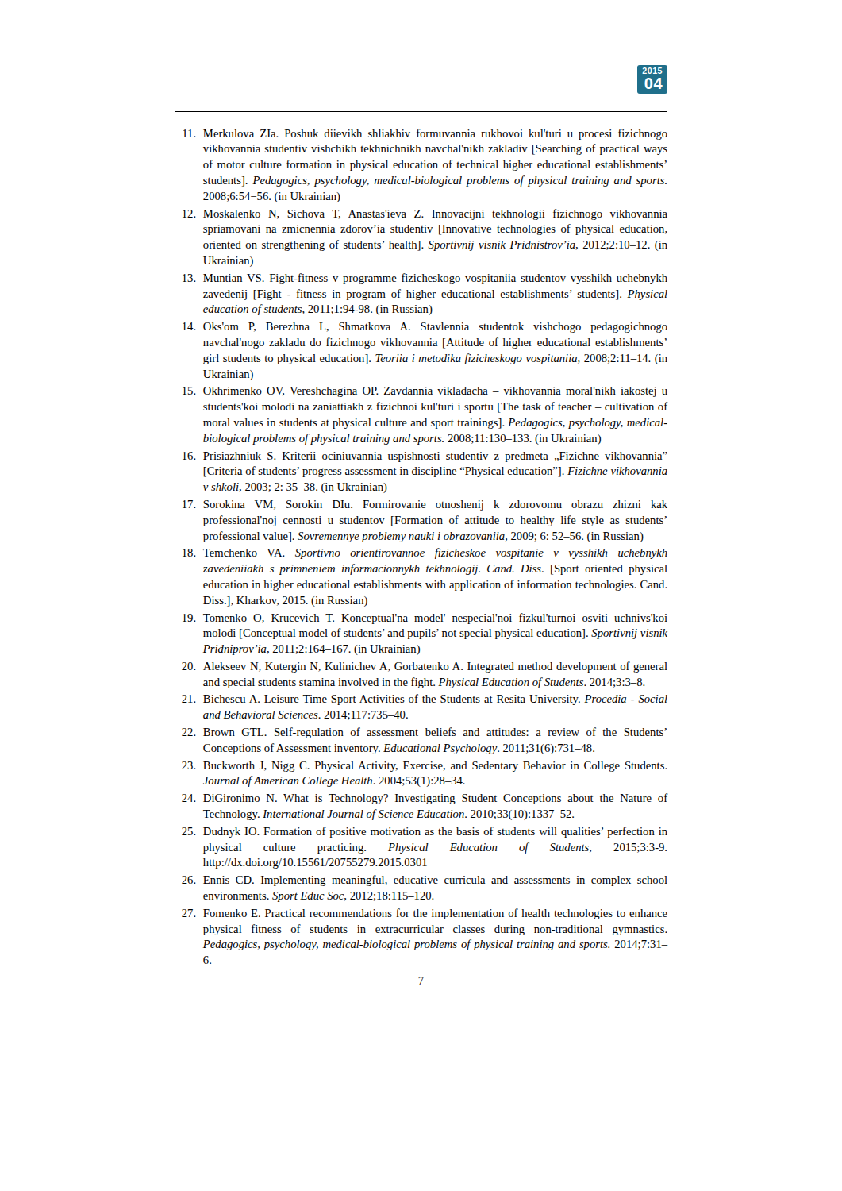2015 04
Merkulova ZIa. Poshuk diievikh shliakhiv formuvannia rukhovoi kul'turi u procesi fizichnogo vikhovannia studentiv vishchikh tekhnichnikh navchal'nikh zakladiv [Searching of practical ways of motor culture formation in physical education of technical higher educational establishments’ students]. Pedagogics, psychology, medical-biological problems of physical training and sports. 2008;6:54−56. (in Ukrainian)
Moskalenko N, Sichova T, Anastas'ieva Z. Innovacijni tekhnologii fizichnogo vikhovannia spriamovani na zmicnennia zdorov’ia studentiv [Innovative technologies of physical education, oriented on strengthening of students’ health]. Sportivnij visnik Pridnistrov’ia, 2012;2:10–12. (in Ukrainian)
Muntian VS. Fight-fitness v programme fizicheskogo vospitaniia studentov vysshikh uchebnykh zavedenij [Fight - fitness in program of higher educational establishments’ students]. Physical education of students, 2011;1:94-98. (in Russian)
Oks'om P, Berezhna L, Shmatkova A. Stavlennia studentok vishchogo pedagogichnogo navchal'nogo zakladu do fizichnogo vikhovannia [Attitude of higher educational establishments’ girl students to physical education]. Teoriia i metodika fizicheskogo vospitaniia, 2008;2:11–14. (in Ukrainian)
Okhrimenko OV, Vereshchagina OP. Zavdannia vikladacha – vikhovannia moral'nikh iakostej u students'koi molodi na zaniattiakh z fizichnoi kul'turi i sportu [The task of teacher – cultivation of moral values in students at physical culture and sport trainings]. Pedagogics, psychology, medical-biological problems of physical training and sports. 2008;11:130–133. (in Ukrainian)
Prisiazhniuk S. Kriterii ociniuvannia uspishnosti studentiv z predmeta „Fizichne vikhovannia” [Criteria of students’ progress assessment in discipline “Physical education”]. Fizichne vikhovannia v shkoli, 2003; 2: 35–38. (in Ukrainian)
Sorokina VM, Sorokin DIu. Formirovanie otnoshenij k zdorovomu obrazu zhizni kak professional'noj cennosti u studentov [Formation of attitude to healthy life style as students’ professional value]. Sovremennye problemy nauki i obrazovaniia, 2009; 6: 52–56. (in Russian)
Temchenko VA. Sportivno orientirovannoe fizicheskoe vospitanie v vysshikh uchebnykh zavedeniiakh s primneniem informacionnykh tekhnologij. Cand. Diss. [Sport oriented physical education in higher educational establishments with application of information technologies. Cand. Diss.], Kharkov, 2015. (in Russian)
Tomenko O, Krucevich T. Konceptual'na model' nespecial'noi fizkul'turnoi osviti uchnivs'koi molodi [Conceptual model of students’ and pupils’ not special physical education]. Sportivnij visnik Pridniprov’ia, 2011;2:164–167. (in Ukrainian)
Alekseev N, Kutergin N, Kulinichev A, Gorbatenko A. Integrated method development of general and special students stamina involved in the fight. Physical Education of Students. 2014;3:3–8.
Bichescu A. Leisure Time Sport Activities of the Students at Resita University. Procedia - Social and Behavioral Sciences. 2014;117:735–40.
Brown GTL. Self-regulation of assessment beliefs and attitudes: a review of the Students’ Conceptions of Assessment inventory. Educational Psychology. 2011;31(6):731–48.
Buckworth J, Nigg C. Physical Activity, Exercise, and Sedentary Behavior in College Students. Journal of American College Health. 2004;53(1):28–34.
DiGironimo N. What is Technology? Investigating Student Conceptions about the Nature of Technology. International Journal of Science Education. 2010;33(10):1337–52.
Dudnyk IO. Formation of positive motivation as the basis of students will qualities’ perfection in physical culture practicing. Physical Education of Students, 2015;3:3-9. http://dx.doi.org/10.15561/20755279.2015.0301
Ennis CD. Implementing meaningful, educative curricula and assessments in complex school environments. Sport Educ Soc, 2012;18:115–120.
Fomenko E. Practical recommendations for the implementation of health technologies to enhance physical fitness of students in extracurricular classes during non-traditional gymnastics. Pedagogics, psychology, medical-biological problems of physical training and sports. 2014;7:31–6.
7